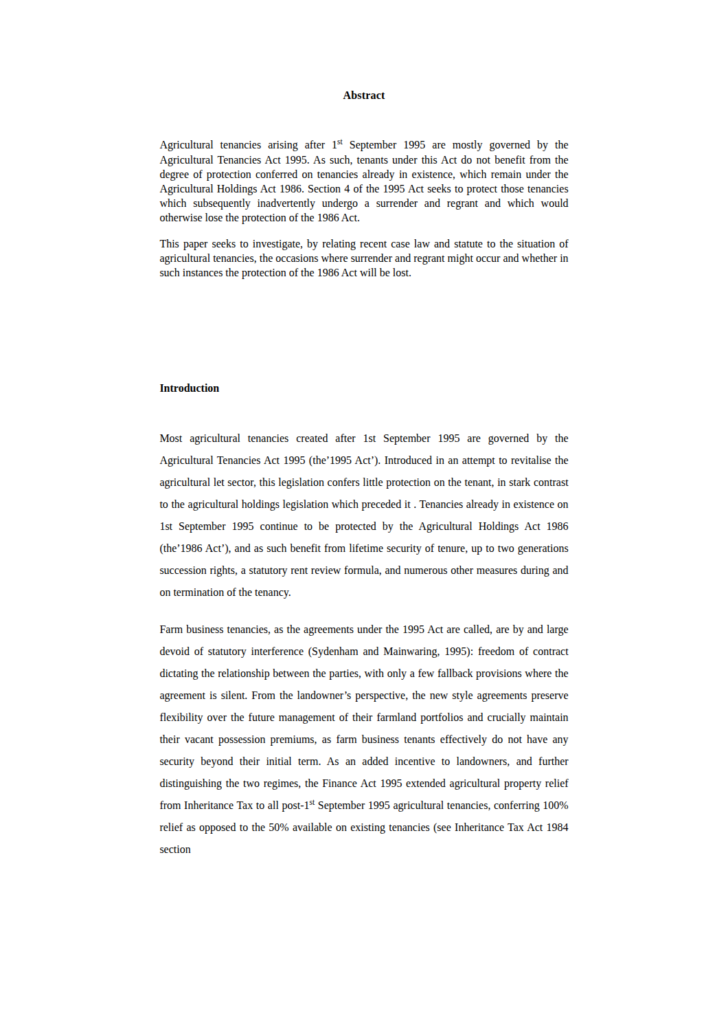Abstract
Agricultural tenancies arising after 1st September 1995 are mostly governed by the Agricultural Tenancies Act 1995. As such, tenants under this Act do not benefit from the degree of protection conferred on tenancies already in existence, which remain under the Agricultural Holdings Act 1986. Section 4 of the 1995 Act seeks to protect those tenancies which subsequently inadvertently undergo a surrender and regrant and which would otherwise lose the protection of the 1986 Act.
This paper seeks to investigate, by relating recent case law and statute to the situation of agricultural tenancies, the occasions where surrender and regrant might occur and whether in such instances the protection of the 1986 Act will be lost.
Introduction
Most agricultural tenancies created after 1st September 1995 are governed by the Agricultural Tenancies Act 1995 (the’1995 Act’). Introduced in an attempt to revitalise the agricultural let sector, this legislation confers little protection on the tenant, in stark contrast to the agricultural holdings legislation which preceded it . Tenancies already in existence on 1st September 1995 continue to be protected by the Agricultural Holdings Act 1986 (the’1986 Act’), and as such benefit from lifetime security of tenure, up to two generations succession rights, a statutory rent review formula, and numerous other measures during and on termination of the tenancy.
Farm business tenancies, as the agreements under the 1995 Act are called, are by and large devoid of statutory interference (Sydenham and Mainwaring, 1995): freedom of contract dictating the relationship between the parties, with only a few fallback provisions where the agreement is silent. From the landowner’s perspective, the new style agreements preserve flexibility over the future management of their farmland portfolios and crucially maintain their vacant possession premiums, as farm business tenants effectively do not have any security beyond their initial term. As an added incentive to landowners, and further distinguishing the two regimes, the Finance Act 1995 extended agricultural property relief from Inheritance Tax to all post-1st September 1995 agricultural tenancies, conferring 100% relief as opposed to the 50% available on existing tenancies (see Inheritance Tax Act 1984 section